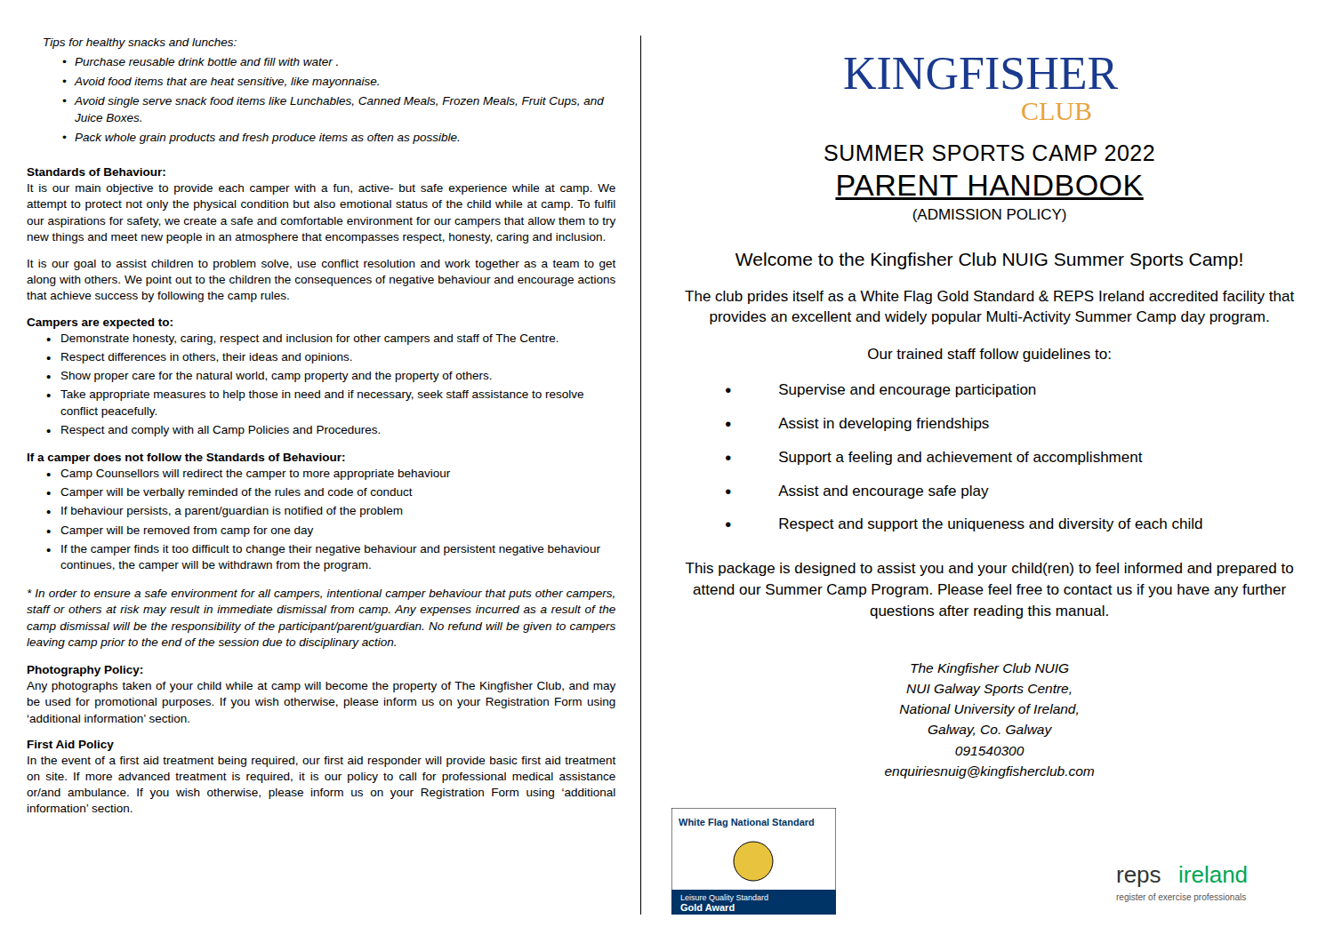Tips for healthy snacks and lunches:
Purchase reusable drink bottle and fill with water .
Avoid food items that are heat sensitive, like mayonnaise.
Avoid single serve snack food items like Lunchables, Canned Meals, Frozen Meals, Fruit Cups, and Juice Boxes.
Pack whole grain products and fresh produce items as often as possible.
Standards of Behaviour:
It is our main objective to provide each camper with a fun, active- but safe experience while at camp. We attempt to protect not only the physical condition but also emotional status of the child while at camp. To fulfil our aspirations for safety, we create a safe and comfortable environment for our campers that allow them to try new things and meet new people in an atmosphere that encompasses respect, honesty, caring and inclusion.
It is our goal to assist children to problem solve, use conflict resolution and work together as a team to get along with others. We point out to the children the consequences of negative behaviour and encourage actions that achieve success by following the camp rules.
Campers are expected to:
Demonstrate honesty, caring, respect and inclusion for other campers and staff of The Centre.
Respect differences in others, their ideas and opinions.
Show proper care for the natural world, camp property and the property of others.
Take appropriate measures to help those in need and if necessary, seek staff assistance to resolve conflict peacefully.
Respect and comply with all Camp Policies and Procedures.
If a camper does not follow the Standards of Behaviour:
Camp Counsellors will redirect the camper to more appropriate behaviour
Camper will be verbally reminded of the rules and code of conduct
If behaviour persists, a parent/guardian is notified of the problem
Camper will be removed from camp for one day
If the camper finds it too difficult to change their negative behaviour and persistent negative behaviour continues, the camper will be withdrawn from the program.
* In order to ensure a safe environment for all campers, intentional camper behaviour that puts other campers, staff or others at risk may result in immediate dismissal from camp. Any expenses incurred as a result of the camp dismissal will be the responsibility of the participant/parent/guardian. No refund will be given to campers leaving camp prior to the end of the session due to disciplinary action.
Photography Policy:
Any photographs taken of your child while at camp will become the property of The Kingfisher Club, and may be used for promotional purposes. If you wish otherwise, please inform us on your Registration Form using ‘additional information’ section.
First Aid Policy
In the event of a first aid treatment being required, our first aid responder will provide basic first aid treatment on site. If more advanced treatment is required, it is our policy to call for professional medical assistance or/and ambulance. If you wish otherwise, please inform us on your Registration Form using ‘additional information’ section.
SUMMER SPORTS CAMP 2022
PARENT HANDBOOK
(ADMISSION POLICY)
Welcome to the Kingfisher Club NUIG Summer Sports Camp!
The club prides itself as a White Flag Gold Standard & REPS Ireland accredited facility that provides an excellent and widely popular Multi-Activity Summer Camp day program.
Our trained staff follow guidelines to:
Supervise and encourage participation
Assist in developing friendships
Support a feeling and achievement of accomplishment
Assist and encourage safe play
Respect and support the uniqueness and diversity of each child
This package is designed to assist you and your child(ren) to feel informed and prepared to attend our Summer Camp Program. Please feel free to contact us if you have any further questions after reading this manual.
The Kingfisher Club NUIG
NUI Galway Sports Centre,
National University of Ireland,
Galway, Co. Galway
091540300
enquiriesnuig@kingfisherclub.com